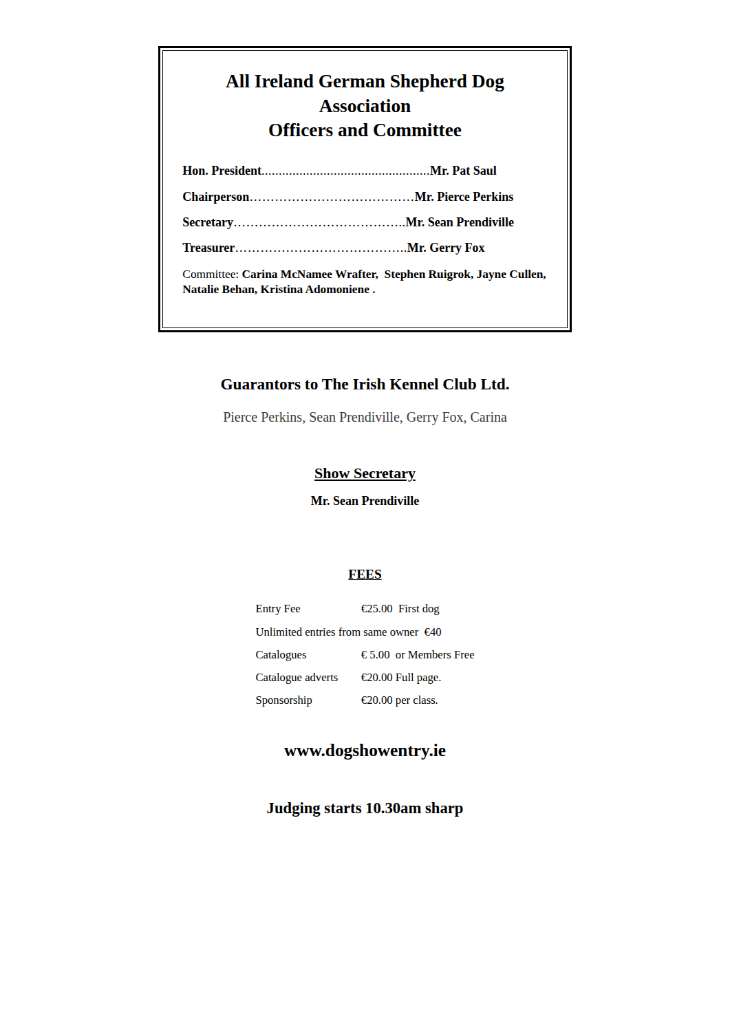All Ireland German Shepherd Dog Association Officers and Committee
Hon. President................................................. Mr. Pat Saul
Chairperson…………………………………Mr. Pierce Perkins
Secretary………………………………….. Mr. Sean Prendiville
Treasurer………………………………….. Mr. Gerry Fox
Committee: Carina McNamee Wrafter, Stephen Ruigrok, Jayne Cullen, Natalie Behan, Kristina Adomoniene .
Guarantors to The Irish Kennel Club Ltd.
Pierce Perkins, Sean Prendiville, Gerry Fox, Carina
Show Secretary
Mr. Sean Prendiville
FEES
| Entry Fee | €25.00 First dog |
| Unlimited entries from same owner €40 |
| Catalogues | € 5.00 or Members Free |
| Catalogue adverts | €20.00 Full page. |
| Sponsorship | €20.00 per class. |
www.dogshowentry.ie
Judging starts 10.30am sharp